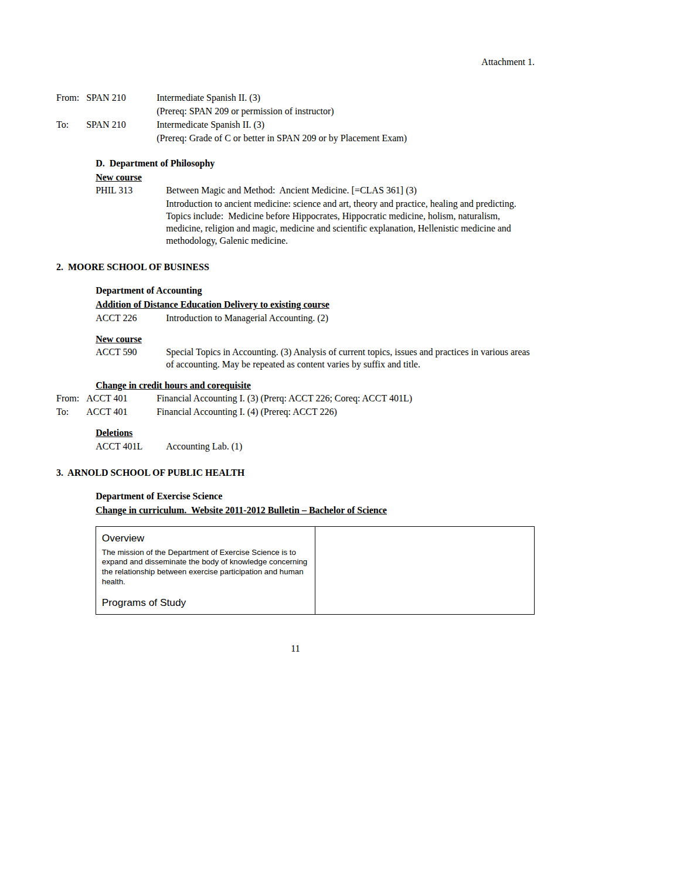Attachment 1.
| From: | SPAN 210 | Intermediate Spanish II. (3) |
| | | (Prereq: SPAN 209 or permission of instructor) |
| To: | SPAN 210 | Intermedicate Spanish II. (3) |
| | | (Prereq: Grade of C or better in SPAN 209 or by Placement Exam) |
D. Department of Philosophy
New course
| PHIL 313 | Between Magic and Method: Ancient Medicine. [=CLAS 361] (3) |
| | Introduction to ancient medicine: science and art, theory and practice, healing and predicting. Topics include: Medicine before Hippocrates, Hippocratic medicine, holism, naturalism, medicine, religion and magic, medicine and scientific explanation, Hellenistic medicine and methodology, Galenic medicine. |
2. MOORE SCHOOL OF BUSINESS
Department of Accounting
Addition of Distance Education Delivery to existing course
| ACCT 226 | Introduction to Managerial Accounting. (2) |
New course
| ACCT 590 | Special Topics in Accounting. (3) Analysis of current topics, issues and practices in various areas of accounting. May be repeated as content varies by suffix and title. |
Change in credit hours and corequisite
| From: | ACCT 401 | Financial Accounting I. (3) (Prerq: ACCT 226; Coreq: ACCT 401L) |
| To: | ACCT 401 | Financial Accounting I. (4) (Prereq: ACCT 226) |
Deletions
| ACCT 401L | Accounting Lab. (1) |
3. ARNOLD SCHOOL OF PUBLIC HEALTH
Department of Exercise Science
Change in curriculum. Website 2011-2012 Bulletin – Bachelor of Science
| Overview The mission of the Department of Exercise Science is to expand and disseminate the body of knowledge concerning the relationship between exercise participation and human health. Programs of Study | |
11